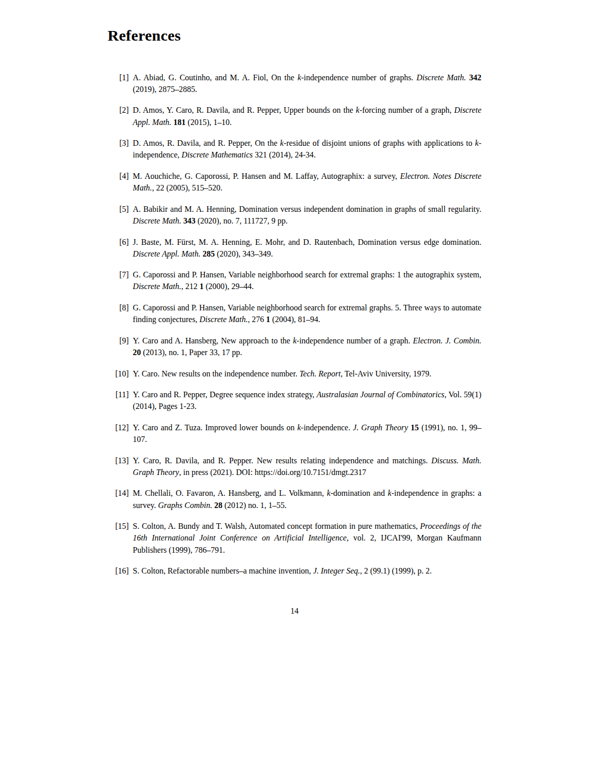References
A. Abiad, G. Coutinho, and M. A. Fiol, On the k-independence number of graphs. Discrete Math. 342 (2019), 2875–2885.
D. Amos, Y. Caro, R. Davila, and R. Pepper, Upper bounds on the k-forcing number of a graph, Discrete Appl. Math. 181 (2015), 1–10.
D. Amos, R. Davila, and R. Pepper, On the k-residue of disjoint unions of graphs with applications to k-independence, Discrete Mathematics 321 (2014), 24-34.
M. Aouchiche, G. Caporossi, P. Hansen and M. Laffay, Autographix: a survey, Electron. Notes Discrete Math., 22 (2005), 515–520.
A. Babikir and M. A. Henning, Domination versus independent domination in graphs of small regularity. Discrete Math. 343 (2020), no. 7, 111727, 9 pp.
J. Baste, M. Fürst, M. A. Henning, E. Mohr, and D. Rautenbach, Domination versus edge domination. Discrete Appl. Math. 285 (2020), 343–349.
G. Caporossi and P. Hansen, Variable neighborhood search for extremal graphs: 1 the autographix system, Discrete Math., 212 1 (2000), 29–44.
G. Caporossi and P. Hansen, Variable neighborhood search for extremal graphs. 5. Three ways to automate finding conjectures, Discrete Math., 276 1 (2004), 81–94.
Y. Caro and A. Hansberg, New approach to the k-independence number of a graph. Electron. J. Combin. 20 (2013), no. 1, Paper 33, 17 pp.
Y. Caro. New results on the independence number. Tech. Report, Tel-Aviv University, 1979.
Y. Caro and R. Pepper, Degree sequence index strategy, Australasian Journal of Combinatorics, Vol. 59(1) (2014), Pages 1-23.
Y. Caro and Z. Tuza. Improved lower bounds on k-independence. J. Graph Theory 15 (1991), no. 1, 99–107.
Y. Caro, R. Davila, and R. Pepper. New results relating independence and matchings. Discuss. Math. Graph Theory, in press (2021). DOI: https://doi.org/10.7151/dmgt.2317
M. Chellali, O. Favaron, A. Hansberg, and L. Volkmann, k-domination and k-independence in graphs: a survey. Graphs Combin. 28 (2012) no. 1, 1–55.
S. Colton, A. Bundy and T. Walsh, Automated concept formation in pure mathematics, Proceedings of the 16th International Joint Conference on Artificial Intelligence, vol. 2, IJCAI'99, Morgan Kaufmann Publishers (1999), 786–791.
S. Colton, Refactorable numbers–a machine invention, J. Integer Seq., 2 (99.1) (1999), p. 2.
14